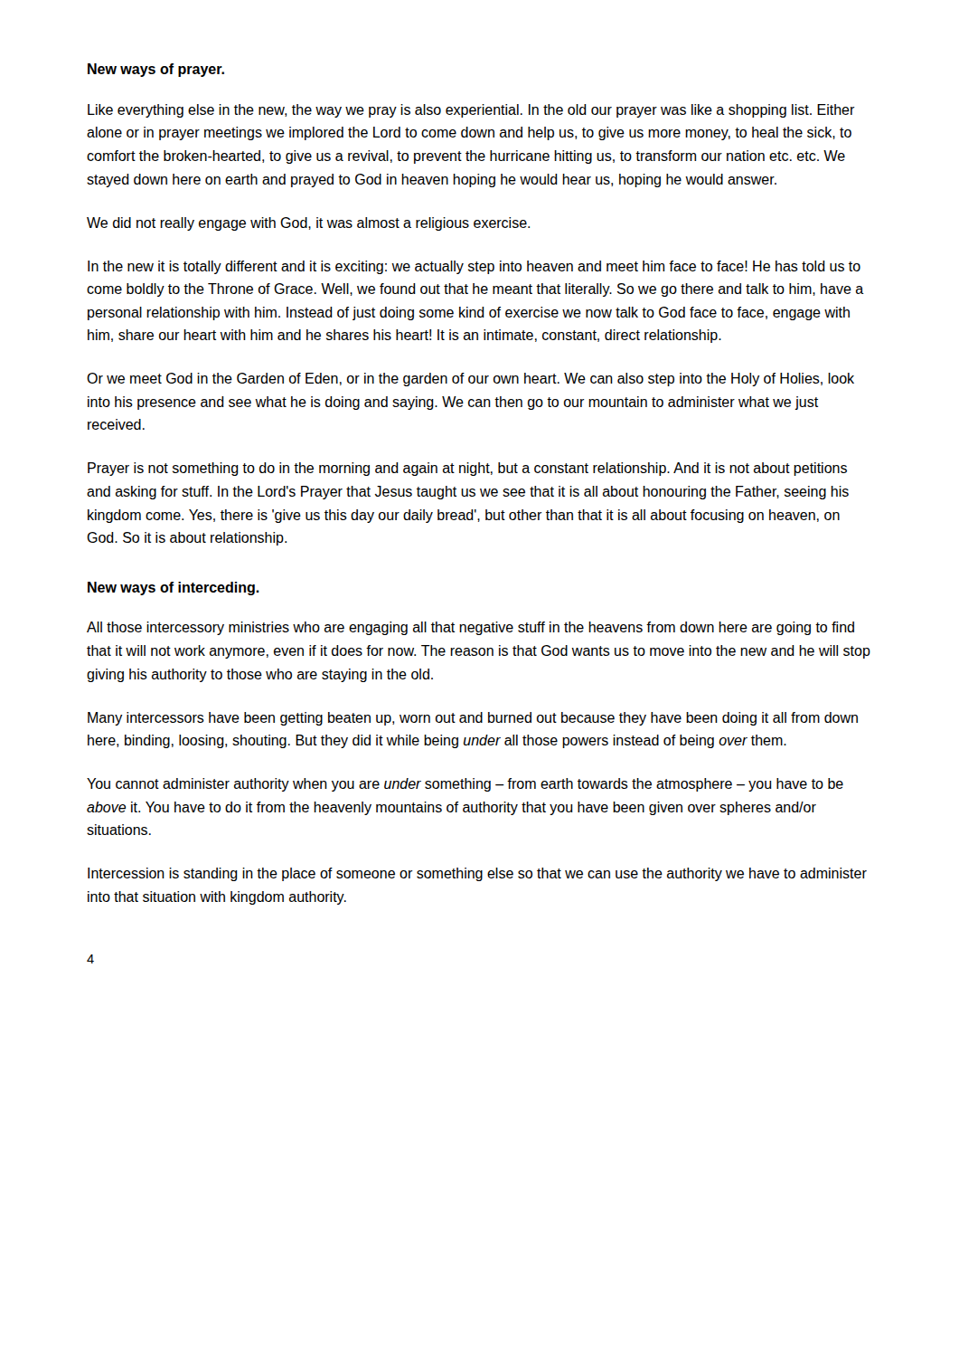New ways of prayer.
Like everything else in the new, the way we pray is also experiential. In the old our prayer was like a shopping list. Either alone or in prayer meetings we implored the Lord to come down and help us, to give us more money, to heal the sick, to comfort the broken-hearted, to give us a revival, to prevent the hurricane hitting us, to transform our nation etc. etc. We stayed down here on earth and prayed to God in heaven hoping he would hear us, hoping he would answer.
We did not really engage with God, it was almost a religious exercise.
In the new it is totally different and it is exciting: we actually step into heaven and meet him face to face! He has told us to come boldly to the Throne of Grace. Well, we found out that he meant that literally. So we go there and talk to him, have a personal relationship with him. Instead of just doing some kind of exercise we now talk to God face to face, engage with him, share our heart with him and he shares his heart! It is an intimate, constant, direct relationship.
Or we meet God in the Garden of Eden, or in the garden of our own heart. We can also step into the Holy of Holies, look into his presence and see what he is doing and saying. We can then go to our mountain to administer what we just received.
Prayer is not something to do in the morning and again at night, but a constant relationship. And it is not about petitions and asking for stuff. In the Lord's Prayer that Jesus taught us we see that it is all about honouring the Father, seeing his kingdom come. Yes, there is 'give us this day our daily bread', but other than that it is all about focusing on heaven, on God. So it is about relationship.
New ways of interceding.
All those intercessory ministries who are engaging all that negative stuff in the heavens from down here are going to find that it will not work anymore, even if it does for now. The reason is that God wants us to move into the new and he will stop giving his authority to those who are staying in the old.
Many intercessors have been getting beaten up, worn out and burned out because they have been doing it all from down here, binding, loosing, shouting. But they did it while being under all those powers instead of being over them.
You cannot administer authority when you are under something – from earth towards the atmosphere – you have to be above it. You have to do it from the heavenly mountains of authority that you have been given over spheres and/or situations.
Intercession is standing in the place of someone or something else so that we can use the authority we have to administer into that situation with kingdom authority.
4